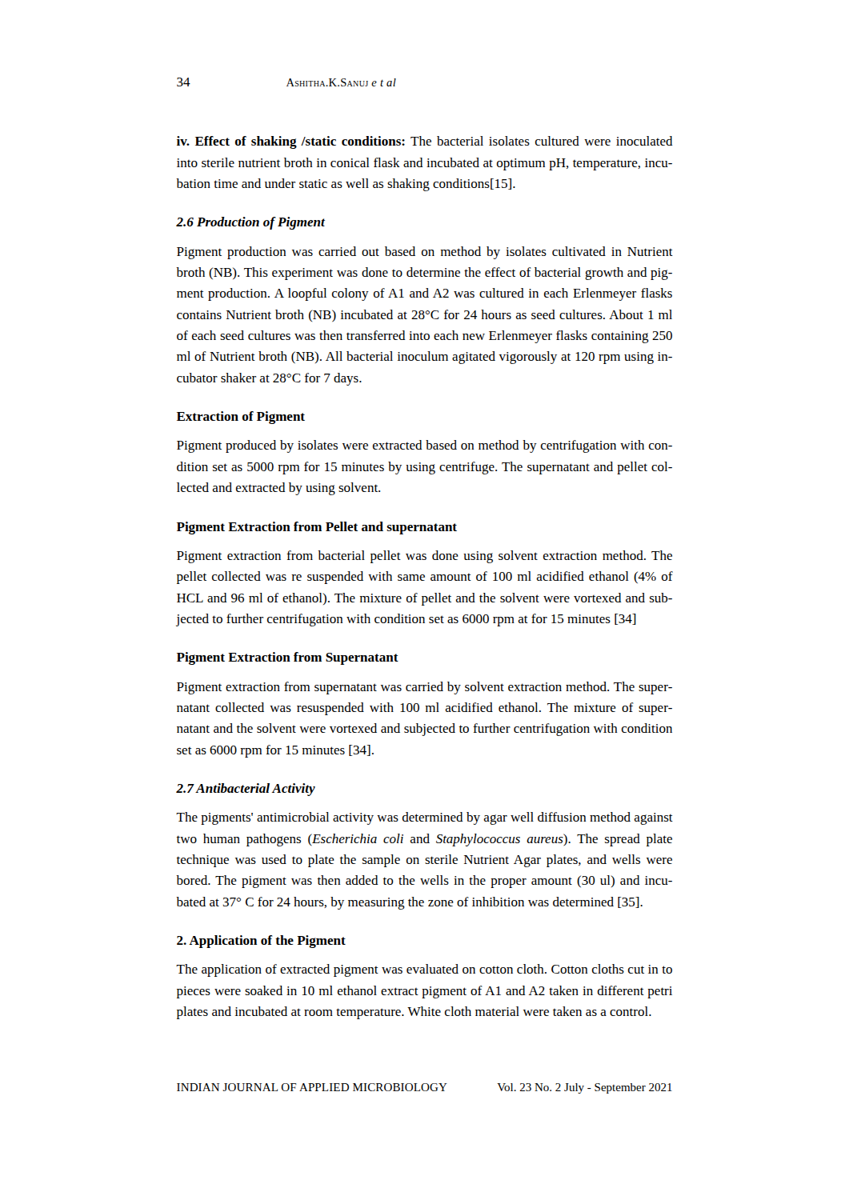34
Ashitha.K.Sanuj e t al
iv. Effect of shaking /static conditions: The bacterial isolates cultured were inoculated into sterile nutrient broth in conical flask and incubated at optimum pH, temperature, incubation time and under static as well as shaking conditions[15].
2.6 Production of Pigment
Pigment production was carried out based on method by isolates cultivated in Nutrient broth (NB). This experiment was done to determine the effect of bacterial growth and pigment production. A loopful colony of A1 and A2 was cultured in each Erlenmeyer flasks contains Nutrient broth (NB) incubated at 28°C for 24 hours as seed cultures. About 1 ml of each seed cultures was then transferred into each new Erlenmeyer flasks containing 250 ml of Nutrient broth (NB). All bacterial inoculum agitated vigorously at 120 rpm using incubator shaker at 28°C for 7 days.
Extraction of Pigment
Pigment produced by isolates were extracted based on method by centrifugation with condition set as 5000 rpm for 15 minutes by using centrifuge. The supernatant and pellet collected and extracted by using solvent.
Pigment Extraction from Pellet and supernatant
Pigment extraction from bacterial pellet was done using solvent extraction method. The pellet collected was re suspended with same amount of 100 ml acidified ethanol (4% of HCL and 96 ml of ethanol). The mixture of pellet and the solvent were vortexed and subjected to further centrifugation with condition set as 6000 rpm at for 15 minutes [34]
Pigment Extraction from Supernatant
Pigment extraction from supernatant was carried by solvent extraction method. The supernatant collected was resuspended with 100 ml acidified ethanol. The mixture of supernatant and the solvent were vortexed and subjected to further centrifugation with condition set as 6000 rpm for 15 minutes [34].
2.7 Antibacterial Activity
The pigments' antimicrobial activity was determined by agar well diffusion method against two human pathogens (Escherichia coli and Staphylococcus aureus). The spread plate technique was used to plate the sample on sterile Nutrient Agar plates, and wells were bored. The pigment was then added to the wells in the proper amount (30 ul) and incubated at 37° C for 24 hours, by measuring the zone of inhibition was determined [35].
2. Application of the Pigment
The application of extracted pigment was evaluated on cotton cloth. Cotton cloths cut in to pieces were soaked in 10 ml ethanol extract pigment of A1 and A2 taken in different petri plates and incubated at room temperature. White cloth material were taken as a control.
INDIAN JOURNAL OF APPLIED MICROBIOLOGY
Vol. 23 No. 2 July - September 2021